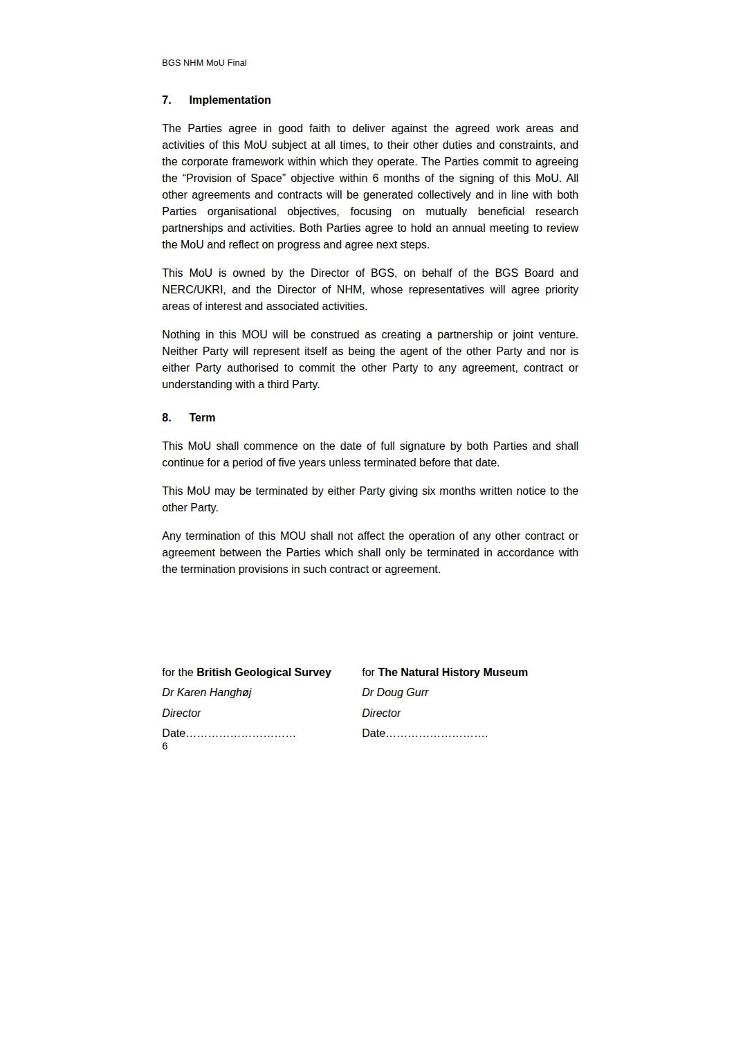BGS NHM MoU Final
7. Implementation
The Parties agree in good faith to deliver against the agreed work areas and activities of this MoU subject at all times, to their other duties and constraints, and the corporate framework within which they operate. The Parties commit to agreeing the “Provision of Space” objective within 6 months of the signing of this MoU. All other agreements and contracts will be generated collectively and in line with both Parties organisational objectives, focusing on mutually beneficial research partnerships and activities. Both Parties agree to hold an annual meeting to review the MoU and reflect on progress and agree next steps.
This MoU is owned by the Director of BGS, on behalf of the BGS Board and NERC/UKRI, and the Director of NHM, whose representatives will agree priority areas of interest and associated activities.
Nothing in this MOU will be construed as creating a partnership or joint venture. Neither Party will represent itself as being the agent of the other Party and nor is either Party authorised to commit the other Party to any agreement, contract or understanding with a third Party.
8. Term
This MoU shall commence on the date of full signature by both Parties and shall continue for a period of five years unless terminated before that date.
This MoU may be terminated by either Party giving six months written notice to the other Party.
Any termination of this MOU shall not affect the operation of any other contract or agreement between the Parties which shall only be terminated in accordance with the termination provisions in such contract or agreement.
| for the British Geological Survey | for The Natural History Museum |
| Dr Karen Hanghøj | Dr Doug Gurr |
| Director | Director |
| Date………………………… | Date………………………. |
6